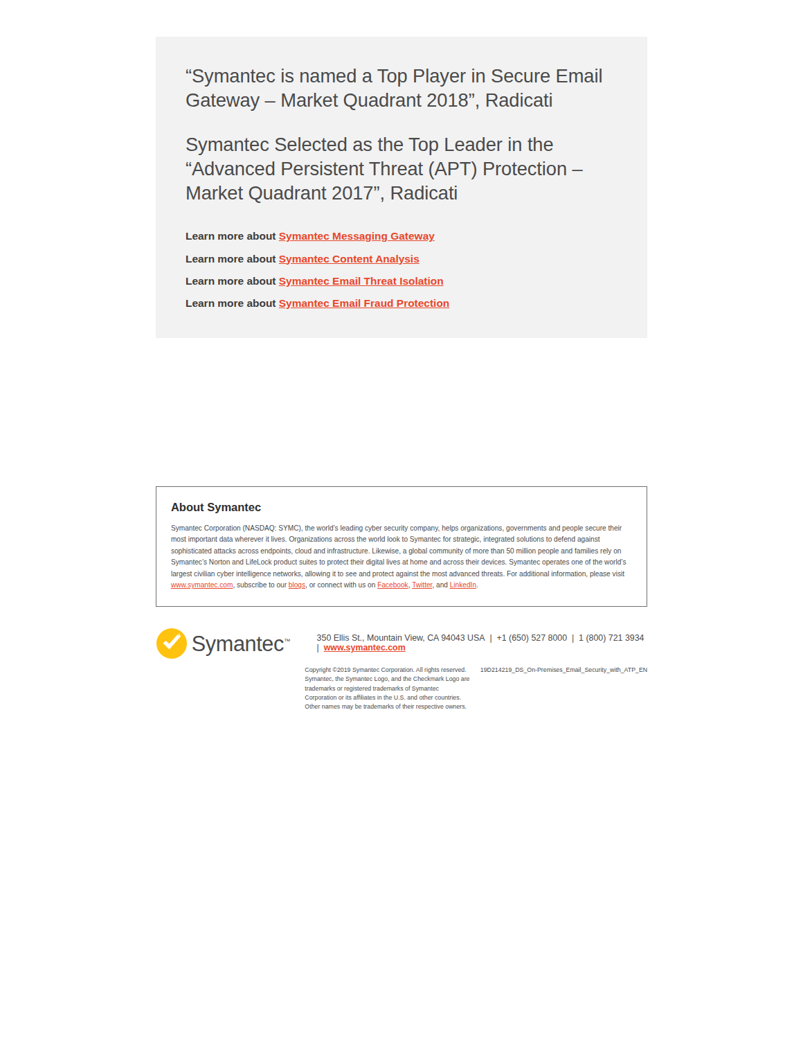“Symantec is named a Top Player in Secure Email Gateway – Market Quadrant 2018”, Radicati
Symantec Selected as the Top Leader in the “Advanced Persistent Threat (APT) Protection – Market Quadrant 2017”, Radicati
Learn more about Symantec Messaging Gateway
Learn more about Symantec Content Analysis
Learn more about Symantec Email Threat Isolation
Learn more about Symantec Email Fraud Protection
About Symantec
Symantec Corporation (NASDAQ: SYMC), the world’s leading cyber security company, helps organizations, governments and people secure their most important data wherever it lives. Organizations across the world look to Symantec for strategic, integrated solutions to defend against sophisticated attacks across endpoints, cloud and infrastructure. Likewise, a global community of more than 50 million people and families rely on Symantec’s Norton and LifeLock product suites to protect their digital lives at home and across their devices. Symantec operates one of the world’s largest civilian cyber intelligence networks, allowing it to see and protect against the most advanced threats. For additional information, please visit www.symantec.com, subscribe to our blogs, or connect with us on Facebook, Twitter, and LinkedIn.
Symantec™
350 Ellis St., Mountain View, CA 94043 USA | +1 (650) 527 8000 | 1 (800) 721 3934 | www.symantec.com
Copyright ©2019 Symantec Corporation. All rights reserved. Symantec, the Symantec Logo, and the Checkmark Logo are trademarks or registered trademarks of Symantec Corporation or its affiliates in the U.S. and other countries. Other names may be trademarks of their respective owners.
19D214219_DS_On-Premises_Email_Security_with_ATP_EN